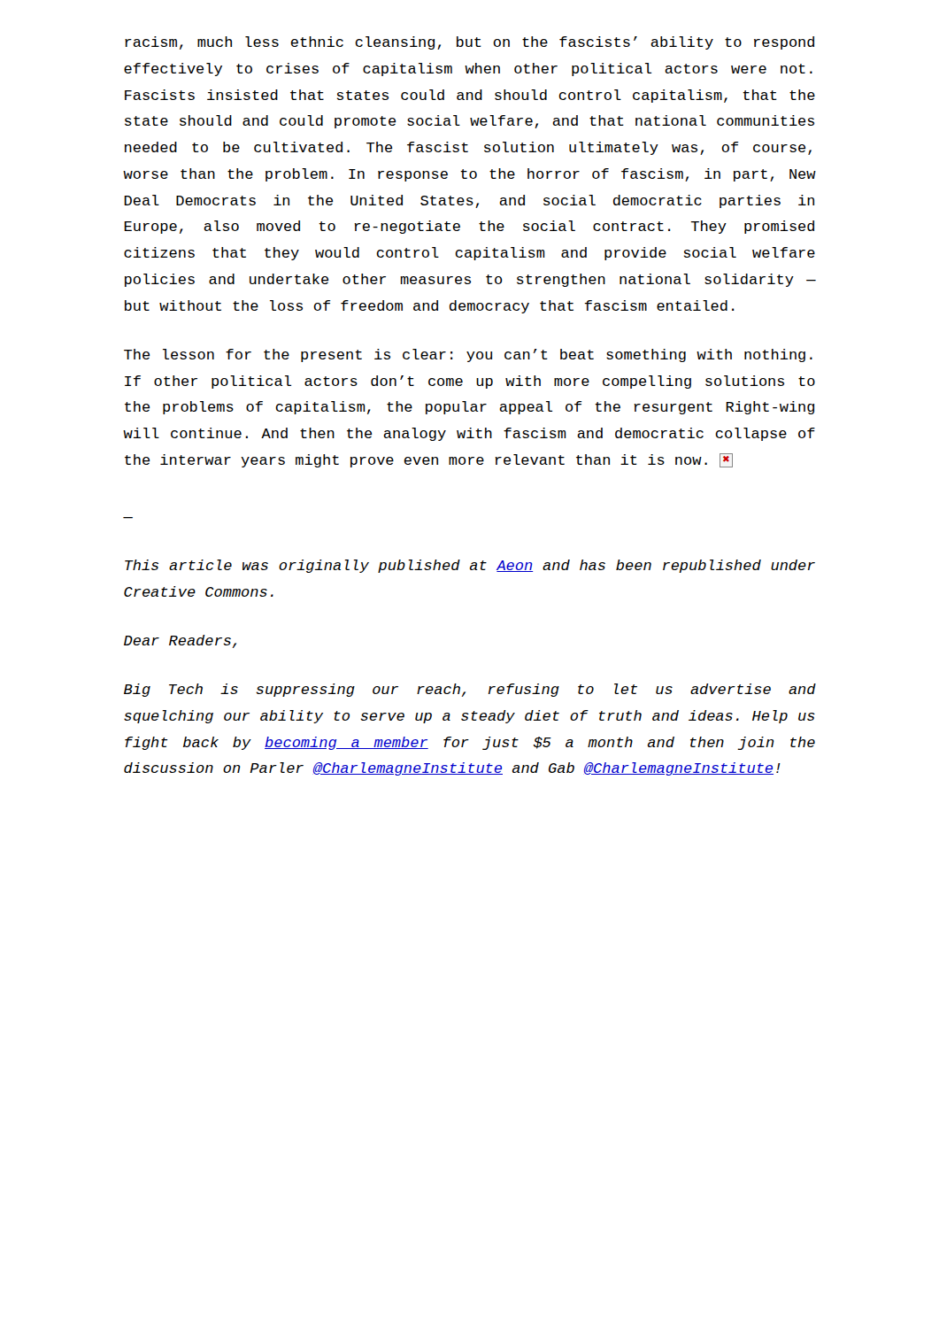racism, much less ethnic cleansing, but on the fascists’ ability to respond effectively to crises of capitalism when other political actors were not. Fascists insisted that states could and should control capitalism, that the state should and could promote social welfare, and that national communities needed to be cultivated. The fascist solution ultimately was, of course, worse than the problem. In response to the horror of fascism, in part, New Deal Democrats in the United States, and social democratic parties in Europe, also moved to re-negotiate the social contract. They promised citizens that they would control capitalism and provide social welfare policies and undertake other measures to strengthen national solidarity — but without the loss of freedom and democracy that fascism entailed.
The lesson for the present is clear: you can’t beat something with nothing. If other political actors don’t come up with more compelling solutions to the problems of capitalism, the popular appeal of the resurgent Right-wing will continue. And then the analogy with fascism and democratic collapse of the interwar years might prove even more relevant than it is now. ✖
—
This article was originally published at Aeon and has been republished under Creative Commons.
Dear Readers,
Big Tech is suppressing our reach, refusing to let us advertise and squelching our ability to serve up a steady diet of truth and ideas. Help us fight back by becoming a member for just $5 a month and then join the discussion on Parler @CharlemagneInstitute and Gab @CharlemagneInstitute!